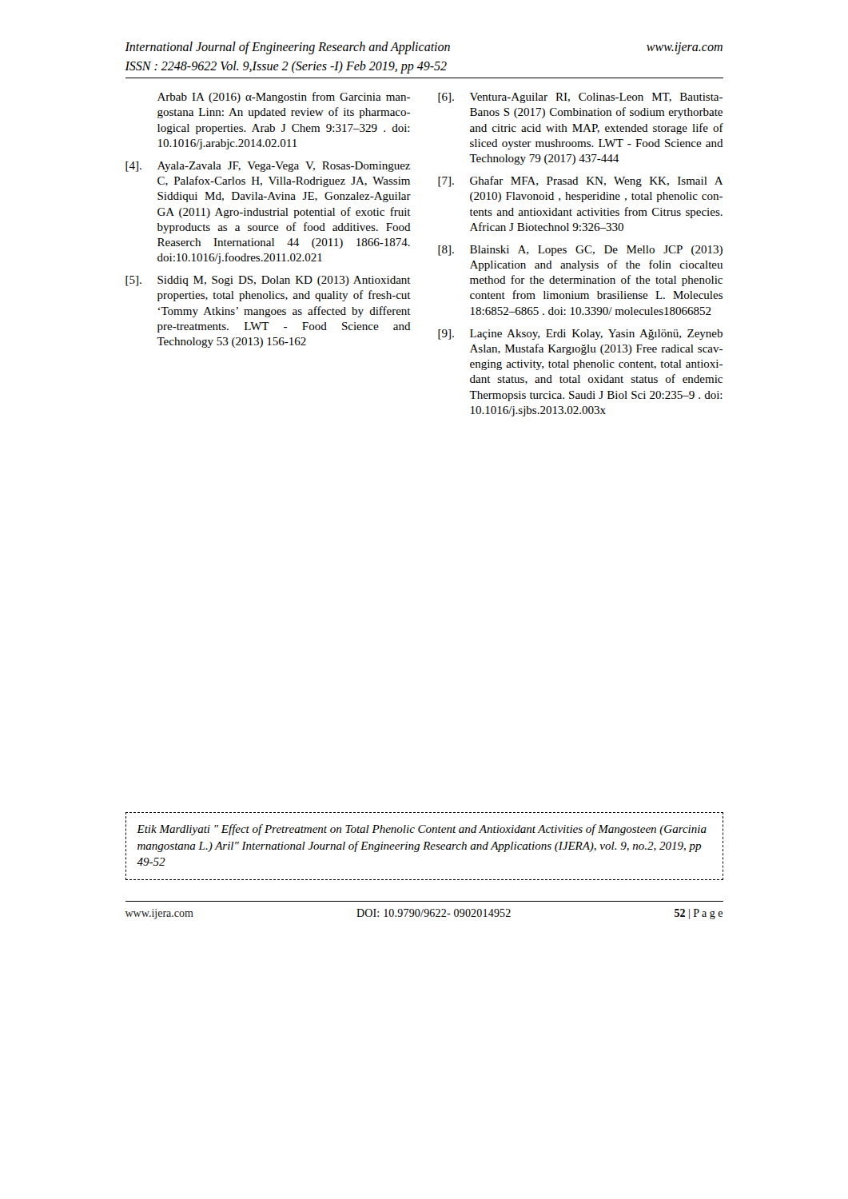International Journal of Engineering Research and Application www.ijera.com
ISSN : 2248-9622 Vol. 9,Issue 2 (Series -I) Feb 2019, pp 49-52
Arbab IA (2016) α-Mangostin from Garcinia mangostana Linn: An updated review of its pharmacological properties. Arab J Chem 9:317–329 . doi: 10.1016/j.arabjc.2014.02.011
[4]. Ayala-Zavala JF, Vega-Vega V, Rosas-Dominguez C, Palafox-Carlos H, Villa-Rodriguez JA, Wassim Siddiqui Md, Davila-Avina JE, Gonzalez-Aguilar GA (2011) Agro-industrial potential of exotic fruit byproducts as a source of food additives. Food Reaserch International 44 (2011) 1866-1874. doi:10.1016/j.foodres.2011.02.021
[5]. Siddiq M, Sogi DS, Dolan KD (2013) Antioxidant properties, total phenolics, and quality of fresh-cut ‘Tommy Atkins’ mangoes as affected by different pre-treatments. LWT - Food Science and Technology 53 (2013) 156-162
[6]. Ventura-Aguilar RI, Colinas-Leon MT, Bautista-Banos S (2017) Combination of sodium erythorbate and citric acid with MAP, extended storage life of sliced oyster mushrooms. LWT - Food Science and Technology 79 (2017) 437-444
[7]. Ghafar MFA, Prasad KN, Weng KK, Ismail A (2010) Flavonoid , hesperidine , total phenolic contents and antioxidant activities from Citrus species. African J Biotechnol 9:326–330
[8]. Blainski A, Lopes GC, De Mello JCP (2013) Application and analysis of the folin ciocalteu method for the determination of the total phenolic content from limonium brasiliense L. Molecules 18:6852–6865 . doi: 10.3390/ molecules18066852
[9]. Laçine Aksoy, Erdi Kolay, Yasin Ağılönü, Zeyneb Aslan, Mustafa Kargıoğlu (2013) Free radical scavenging activity, total phenolic content, total antioxidant status, and total oxidant status of endemic Thermopsis turcica. Saudi J Biol Sci 20:235–9 . doi: 10.1016/j.sjbs.2013.02.003x
Etik Mardliyati " Effect of Pretreatment on Total Phenolic Content and Antioxidant Activities of Mangosteen (Garcinia mangostana L.) Aril" International Journal of Engineering Research and Applications (IJERA), vol. 9, no.2, 2019, pp 49-52
www.ijera.com DOI: 10.9790/9622- 0902014952 52 | P a g e